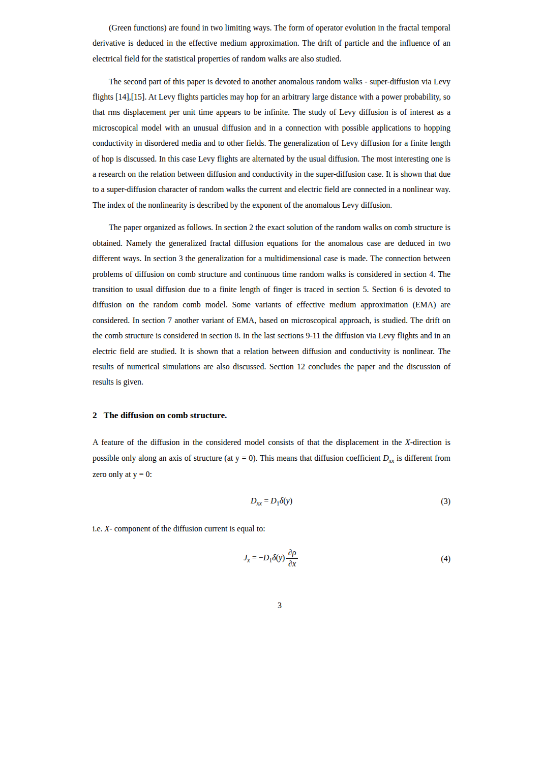(Green functions) are found in two limiting ways. The form of operator evolution in the fractal temporal derivative is deduced in the effective medium approximation. The drift of particle and the influence of an electrical field for the statistical properties of random walks are also studied.
The second part of this paper is devoted to another anomalous random walks - super-diffusion via Levy flights [14],[15]. At Levy flights particles may hop for an arbitrary large distance with a power probability, so that rms displacement per unit time appears to be infinite. The study of Levy diffusion is of interest as a microscopical model with an unusual diffusion and in a connection with possible applications to hopping conductivity in disordered media and to other fields. The generalization of Levy diffusion for a finite length of hop is discussed. In this case Levy flights are alternated by the usual diffusion. The most interesting one is a research on the relation between diffusion and conductivity in the super-diffusion case. It is shown that due to a super-diffusion character of random walks the current and electric field are connected in a nonlinear way. The index of the nonlinearity is described by the exponent of the anomalous Levy diffusion.
The paper organized as follows. In section 2 the exact solution of the random walks on comb structure is obtained. Namely the generalized fractal diffusion equations for the anomalous case are deduced in two different ways. In section 3 the generalization for a multidimensional case is made. The connection between problems of diffusion on comb structure and continuous time random walks is considered in section 4. The transition to usual diffusion due to a finite length of finger is traced in section 5. Section 6 is devoted to diffusion on the random comb model. Some variants of effective medium approximation (EMA) are considered. In section 7 another variant of EMA, based on microscopical approach, is studied. The drift on the comb structure is considered in section 8. In the last sections 9-11 the diffusion via Levy flights and in an electric field are studied. It is shown that a relation between diffusion and conductivity is nonlinear. The results of numerical simulations are also discussed. Section 12 concludes the paper and the discussion of results is given.
2 The diffusion on comb structure.
A feature of the diffusion in the considered model consists of that the displacement in the X-direction is possible only along an axis of structure (at y = 0). This means that diffusion coefficient Dxx is different from zero only at y = 0:
Dxx = D1δ(y) (3)
i.e. X- component of the diffusion current is equal to:
Jx = −D1δ(y)∂ρ∂x (4)
3